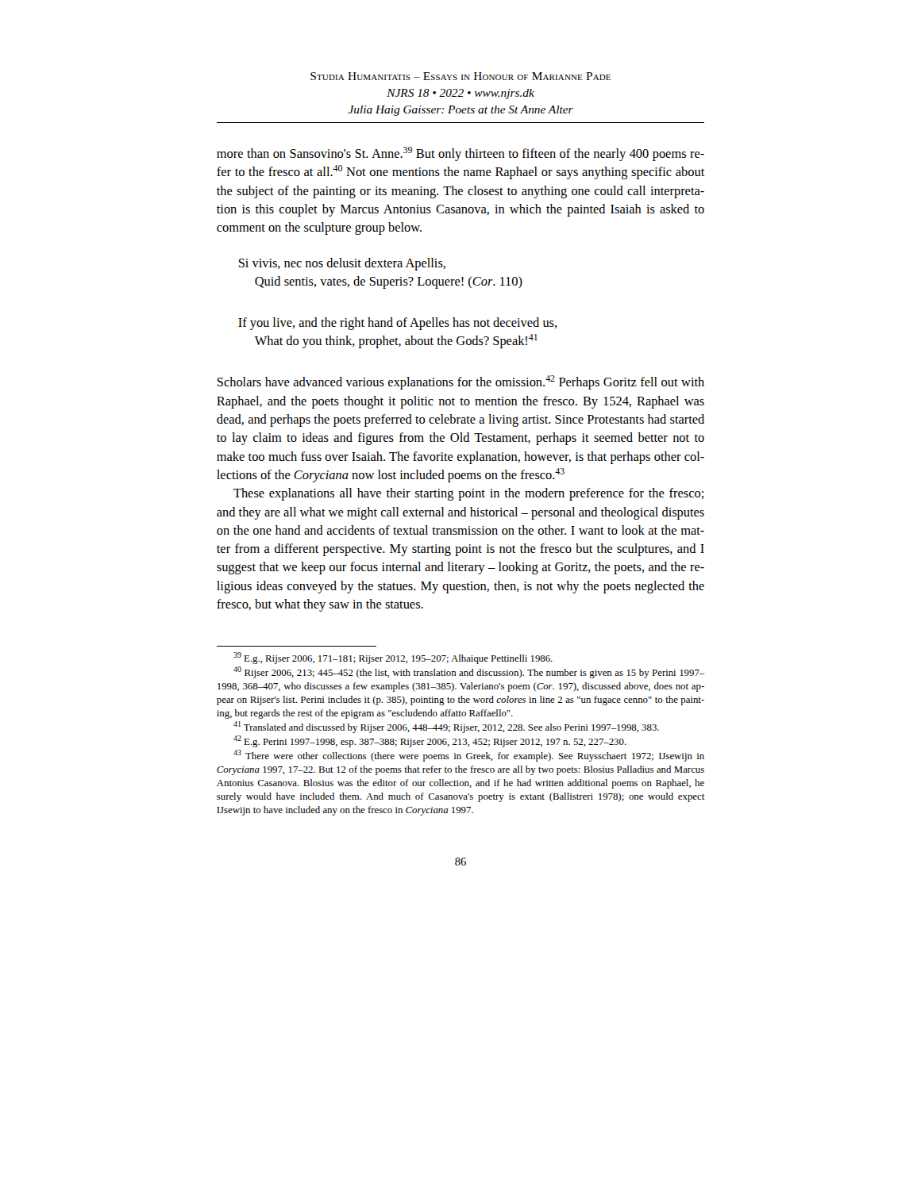Studia Humanitatis – Essays in Honour of Marianne Pade
NJRS 18 • 2022 • www.njrs.dk
Julia Haig Gaisser: Poets at the St Anne Alter
more than on Sansovino's St. Anne.39 But only thirteen to fifteen of the nearly 400 poems refer to the fresco at all.40 Not one mentions the name Raphael or says anything specific about the subject of the painting or its meaning. The closest to anything one could call interpretation is this couplet by Marcus Antonius Casanova, in which the painted Isaiah is asked to comment on the sculpture group below.
Si vivis, nec nos delusit dextera Apellis,
Quid sentis, vates, de Superis? Loquere! (Cor. 110)
If you live, and the right hand of Apelles has not deceived us,
What do you think, prophet, about the Gods? Speak!41
Scholars have advanced various explanations for the omission.42 Perhaps Goritz fell out with Raphael, and the poets thought it politic not to mention the fresco. By 1524, Raphael was dead, and perhaps the poets preferred to celebrate a living artist. Since Protestants had started to lay claim to ideas and figures from the Old Testament, perhaps it seemed better not to make too much fuss over Isaiah. The favorite explanation, however, is that perhaps other collections of the Coryciana now lost included poems on the fresco.43
These explanations all have their starting point in the modern preference for the fresco; and they are all what we might call external and historical – personal and theological disputes on the one hand and accidents of textual transmission on the other. I want to look at the matter from a different perspective. My starting point is not the fresco but the sculptures, and I suggest that we keep our focus internal and literary – looking at Goritz, the poets, and the religious ideas conveyed by the statues. My question, then, is not why the poets neglected the fresco, but what they saw in the statues.
39 E.g., Rijser 2006, 171–181; Rijser 2012, 195–207; Alhaique Pettinelli 1986.
40 Rijser 2006, 213; 445–452 (the list, with translation and discussion). The number is given as 15 by Perini 1997–1998, 368–407, who discusses a few examples (381–385). Valeriano's poem (Cor. 197), discussed above, does not appear on Rijser's list. Perini includes it (p. 385), pointing to the word colores in line 2 as "un fugace cenno" to the painting, but regards the rest of the epigram as "escludendo affatto Raffaello".
41 Translated and discussed by Rijser 2006, 448–449; Rijser, 2012, 228. See also Perini 1997–1998, 383.
42 E.g. Perini 1997–1998, esp. 387–388; Rijser 2006, 213, 452; Rijser 2012, 197 n. 52, 227–230.
43 There were other collections (there were poems in Greek, for example). See Ruysschaert 1972; IJsewijn in Coryciana 1997, 17–22. But 12 of the poems that refer to the fresco are all by two poets: Blosius Palladius and Marcus Antonius Casanova. Blosius was the editor of our collection, and if he had written additional poems on Raphael, he surely would have included them. And much of Casanova's poetry is extant (Ballistreri 1978); one would expect IJsewijn to have included any on the fresco in Coryciana 1997.
86